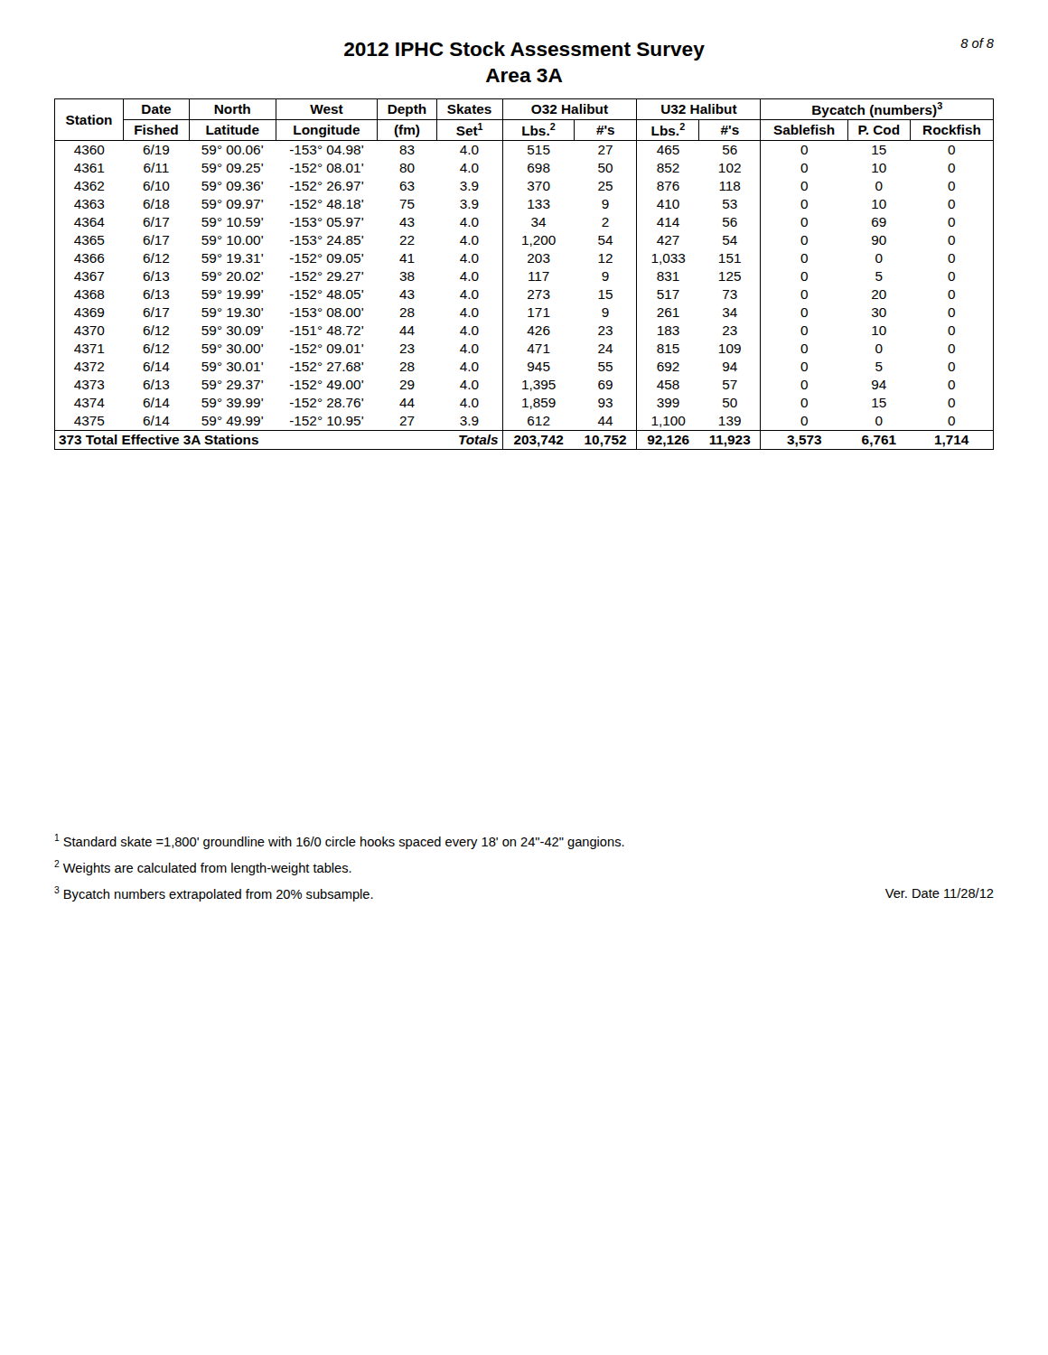8 of 8
2012 IPHC Stock Assessment Survey
Area 3A
| Station | Date | North | West | Depth | Skates | O32 Halibut | U32 Halibut | Bycatch (numbers) 3 |
| --- | --- | --- | --- | --- | --- | --- | --- | --- |
| Fished | Latitude | Longitude | (fm) | Set 1 | Lbs. 2 | #'s | Lbs. 2 | #'s | Sablefish | P. Cod | Rockfish |
| 4360 | 6/19 | 59° 00.06' | -153° 04.98' | 83 | 4.0 | 515 | 27 | 465 | 56 | 0 | 15 | 0 |
| 4361 | 6/11 | 59° 09.25' | -152° 08.01' | 80 | 4.0 | 698 | 50 | 852 | 102 | 0 | 10 | 0 |
| 4362 | 6/10 | 59° 09.36' | -152° 26.97' | 63 | 3.9 | 370 | 25 | 876 | 118 | 0 | 0 | 0 |
| 4363 | 6/18 | 59° 09.97' | -152° 48.18' | 75 | 3.9 | 133 | 9 | 410 | 53 | 0 | 10 | 0 |
| 4364 | 6/17 | 59° 10.59' | -153° 05.97' | 43 | 4.0 | 34 | 2 | 414 | 56 | 0 | 69 | 0 |
| 4365 | 6/17 | 59° 10.00' | -153° 24.85' | 22 | 4.0 | 1,200 | 54 | 427 | 54 | 0 | 90 | 0 |
| 4366 | 6/12 | 59° 19.31' | -152° 09.05' | 41 | 4.0 | 203 | 12 | 1,033 | 151 | 0 | 0 | 0 |
| 4367 | 6/13 | 59° 20.02' | -152° 29.27' | 38 | 4.0 | 117 | 9 | 831 | 125 | 0 | 5 | 0 |
| 4368 | 6/13 | 59° 19.99' | -152° 48.05' | 43 | 4.0 | 273 | 15 | 517 | 73 | 0 | 20 | 0 |
| 4369 | 6/17 | 59° 19.30' | -153° 08.00' | 28 | 4.0 | 171 | 9 | 261 | 34 | 0 | 30 | 0 |
| 4370 | 6/12 | 59° 30.09' | -151° 48.72' | 44 | 4.0 | 426 | 23 | 183 | 23 | 0 | 10 | 0 |
| 4371 | 6/12 | 59° 30.00' | -152° 09.01' | 23 | 4.0 | 471 | 24 | 815 | 109 | 0 | 0 | 0 |
| 4372 | 6/14 | 59° 30.01' | -152° 27.68' | 28 | 4.0 | 945 | 55 | 692 | 94 | 0 | 5 | 0 |
| 4373 | 6/13 | 59° 29.37' | -152° 49.00' | 29 | 4.0 | 1,395 | 69 | 458 | 57 | 0 | 94 | 0 |
| 4374 | 6/14 | 59° 39.99' | -152° 28.76' | 44 | 4.0 | 1,859 | 93 | 399 | 50 | 0 | 15 | 0 |
| 4375 | 6/14 | 59° 49.99' | -152° 10.95' | 27 | 3.9 | 612 | 44 | 1,100 | 139 | 0 | 0 | 0 |
| 373 Total Effective 3A Stations | Totals | 203,742 | 10,752 | 92,126 | 11,923 | 3,573 | 6,761 | 1,714 |
1 Standard skate =1,800' groundline with 16/0 circle hooks spaced every 18' on 24"-42" gangions.
2 Weights are calculated from length-weight tables.
3 Bycatch numbers extrapolated from 20% subsample. Ver. Date 11/28/12